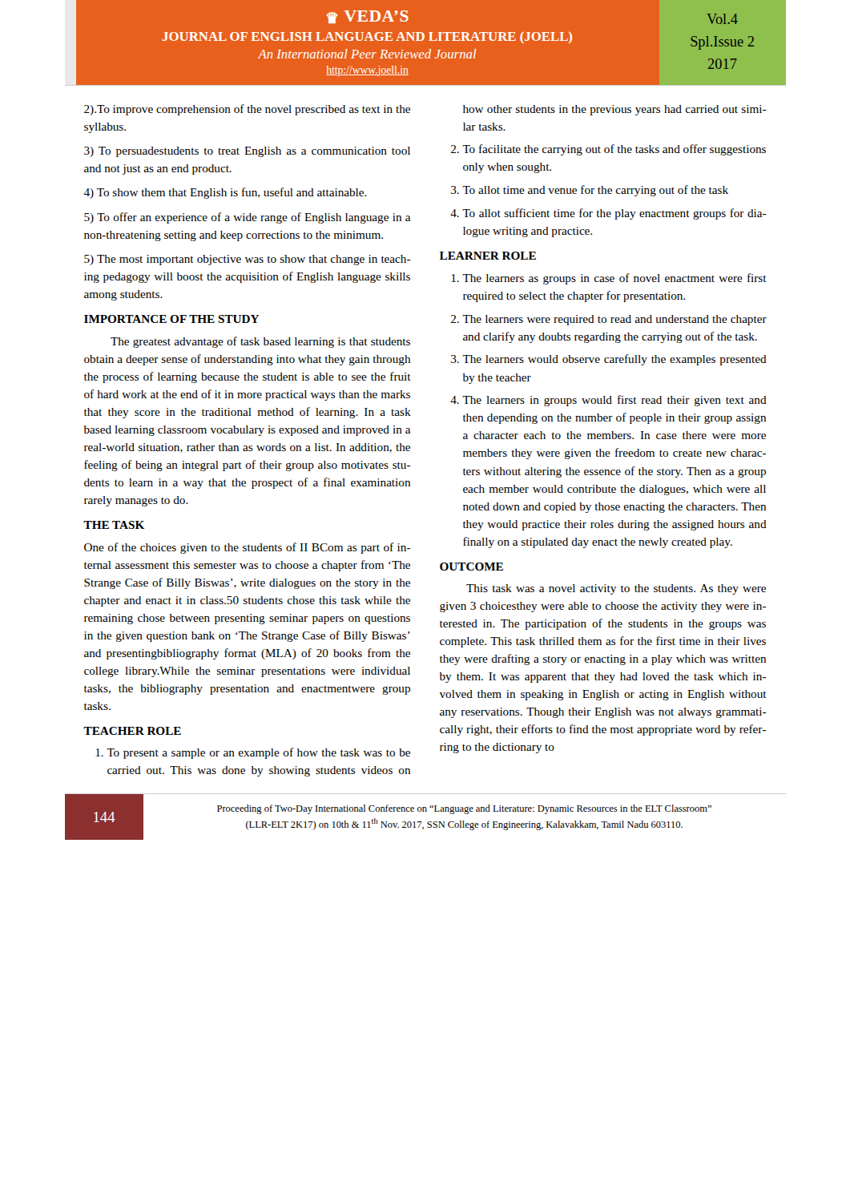♛VEDA’S
JOURNAL OF ENGLISH LANGUAGE AND LITERATURE (JOELL)
An International Peer Reviewed Journal
http://www.joell.in
Vol.4
Spl.Issue 2
2017
2).To improve comprehension of the novel prescribed as text in the syllabus.
3) To persuadestudents to treat English as a communication tool and not just as an end product.
4) To show them that English is fun, useful and attainable.
5) To offer an experience of a wide range of English language in a non-threatening setting and keep corrections to the minimum.
5) The most important objective was to show that change in teaching pedagogy will boost the acquisition of English language skills among students.
Importance of the Study
The greatest advantage of task based learning is that students obtain a deeper sense of understanding into what they gain through the process of learning because the student is able to see the fruit of hard work at the end of it in more practical ways than the marks that they score in the traditional method of learning. In a task based learning classroom vocabulary is exposed and improved in a real-world situation, rather than as words on a list. In addition, the feeling of being an integral part of their group also motivates students to learn in a way that the prospect of a final examination rarely manages to do.
The Task
One of the choices given to the students of II BCom as part of internal assessment this semester was to choose a chapter from ‘The Strange Case of Billy Biswas’, write dialogues on the story in the chapter and enact it in class.50 students chose this task while the remaining chose between presenting seminar papers on questions in the given question bank on ‘The Strange Case of Billy Biswas’ and presentingbibliography format (MLA) of 20 books from the college library.While the seminar presentations were individual tasks, the bibliography presentation and enactmentwere group tasks.
Teacher Role
To present a sample or an example of how the task was to be carried out. This was done by showing students videos on how other students in the previous years had carried out similar tasks.
To facilitate the carrying out of the tasks and offer suggestions only when sought.
To allot time and venue for the carrying out of the task
To allot sufficient time for the play enactment groups for dialogue writing and practice.
Learner Role
The learners as groups in case of novel enactment were first required to select the chapter for presentation.
The learners were required to read and understand the chapter and clarify any doubts regarding the carrying out of the task.
The learners would observe carefully the examples presented by the teacher
The learners in groups would first read their given text and then depending on the number of people in their group assign a character each to the members. In case there were more members they were given the freedom to create new characters without altering the essence of the story. Then as a group each member would contribute the dialogues, which were all noted down and copied by those enacting the characters. Then they would practice their roles during the assigned hours and finally on a stipulated day enact the newly created play.
Outcome
This task was a novel activity to the students. As they were given 3 choicesthey were able to choose the activity they were interested in. The participation of the students in the groups was complete. This task thrilled them as for the first time in their lives they were drafting a story or enacting in a play which was written by them. It was apparent that they had loved the task which involved them in speaking in English or acting in English without any reservations. Though their English was not always grammatically right, their efforts to find the most appropriate word by referring to the dictionary to
144
Proceeding of Two-Day International Conference on “Language and Literature: Dynamic Resources in the ELT Classroom”
(LLR-ELT 2K17) on 10th & 11th Nov. 2017, SSN College of Engineering, Kalavakkam, Tamil Nadu 603110.